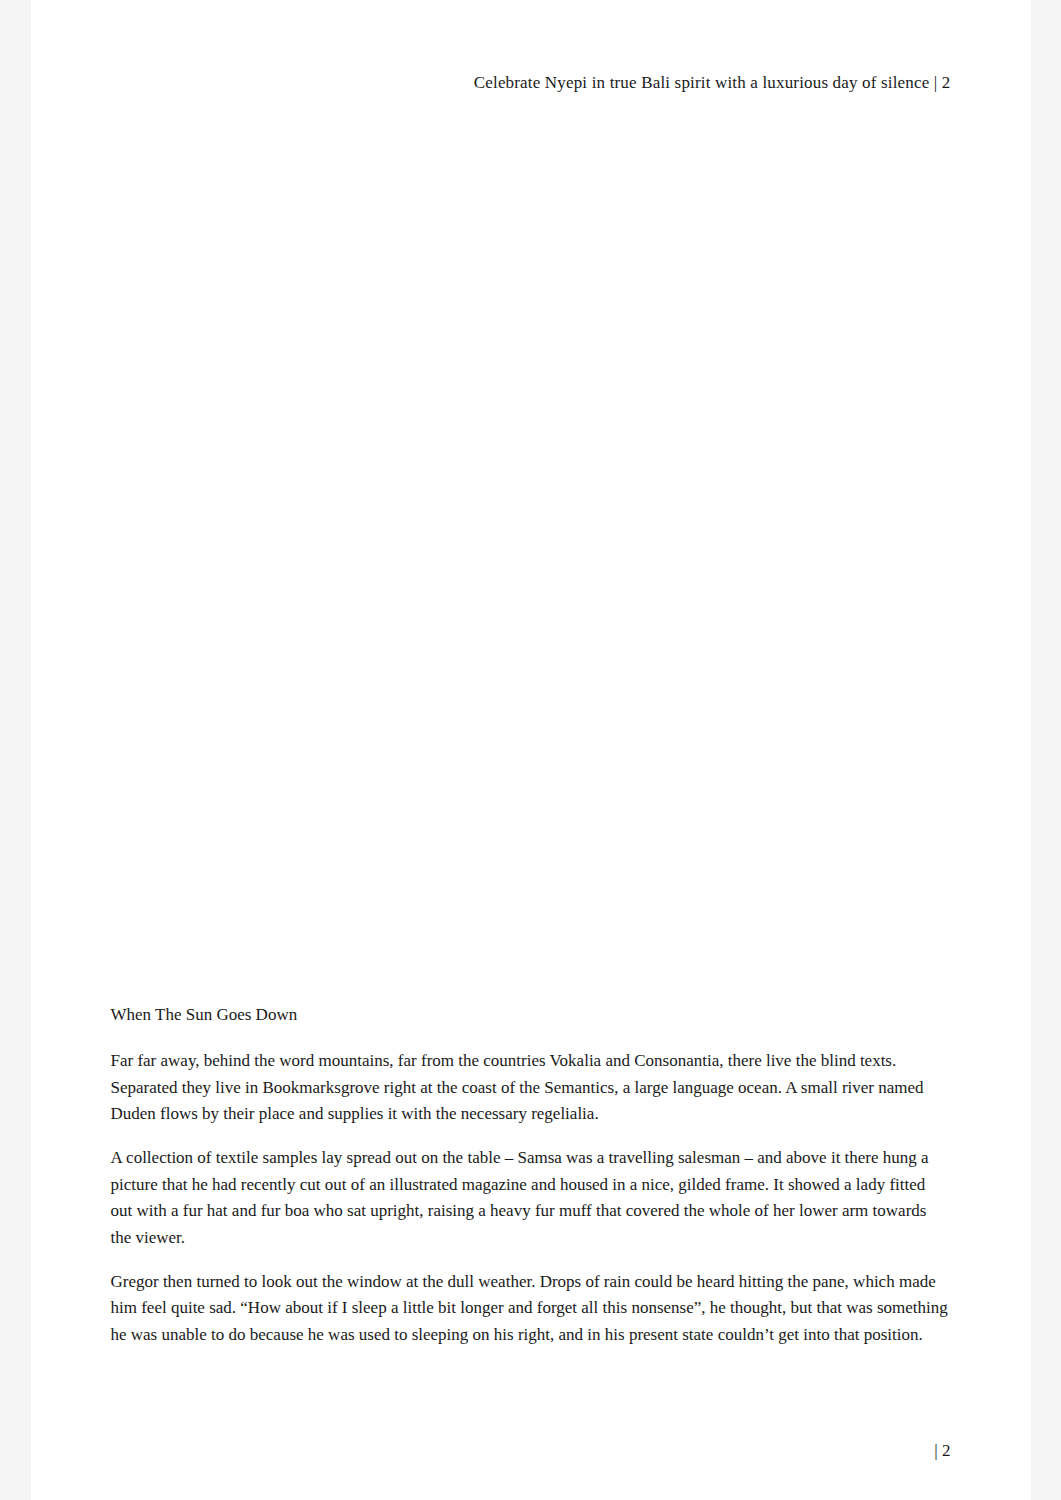Celebrate Nyepi in true Bali spirit with a luxurious day of silence | 2
When The Sun Goes Down
Far far away, behind the word mountains, far from the countries Vokalia and Consonantia, there live the blind texts. Separated they live in Bookmarksgrove right at the coast of the Semantics, a large language ocean. A small river named Duden flows by their place and supplies it with the necessary regelialia.
A collection of textile samples lay spread out on the table – Samsa was a travelling salesman – and above it there hung a picture that he had recently cut out of an illustrated magazine and housed in a nice, gilded frame. It showed a lady fitted out with a fur hat and fur boa who sat upright, raising a heavy fur muff that covered the whole of her lower arm towards the viewer.
Gregor then turned to look out the window at the dull weather. Drops of rain could be heard hitting the pane, which made him feel quite sad. “How about if I sleep a little bit longer and forget all this nonsense”, he thought, but that was something he was unable to do because he was used to sleeping on his right, and in his present state couldn’t get into that position.
| 2